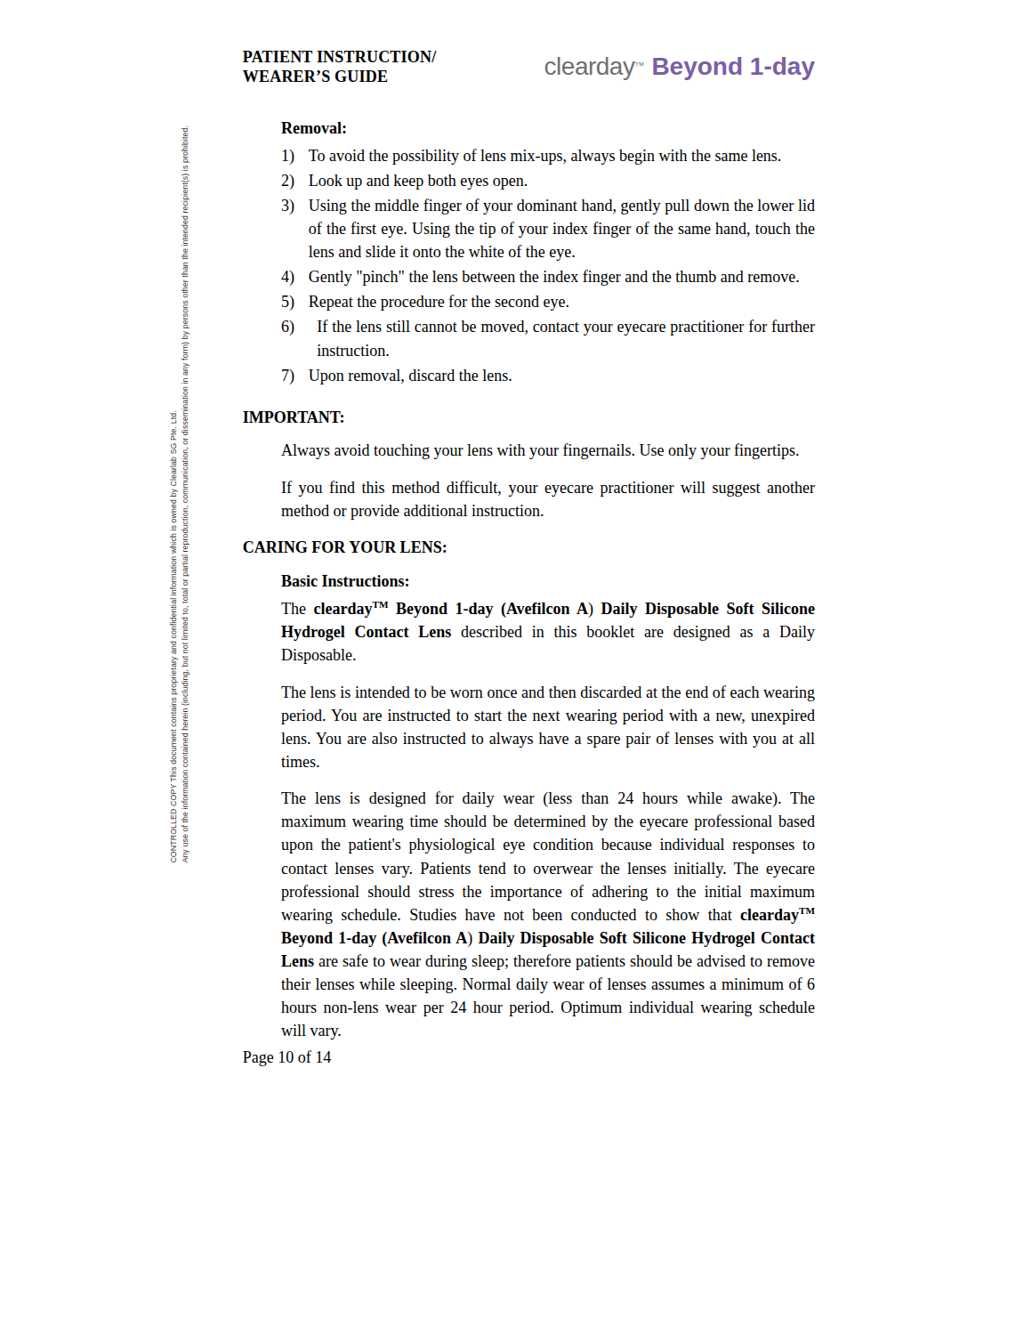CONTROLLED COPY This document contains proprietary and confidential information which is owned by Clearlab SG Pte. Ltd.
Any use of the information contained herein (including, but not limited to, total or partial reproduction, communication, or dissemination in any form) by persons other than the intended recipient(s) is prohibited.
PATIENT INSTRUCTION/
WEARER’S GUIDE
clearday™ Beyond 1-day
Removal:
1) To avoid the possibility of lens mix-ups, always begin with the same lens.
2) Look up and keep both eyes open.
3) Using the middle finger of your dominant hand, gently pull down the lower lid of the first eye. Using the tip of your index finger of the same hand, touch the lens and slide it onto the white of the eye.
4) Gently "pinch" the lens between the index finger and the thumb and remove.
5) Repeat the procedure for the second eye.
6) If the lens still cannot be moved, contact your eyecare practitioner for further instruction.
7) Upon removal, discard the lens.
IMPORTANT:
Always avoid touching your lens with your fingernails. Use only your fingertips.
If you find this method difficult, your eyecare practitioner will suggest another method or provide additional instruction.
CARING FOR YOUR LENS:
Basic Instructions:
The cleardayTM Beyond 1-day (Avefilcon A) Daily Disposable Soft Silicone Hydrogel Contact Lens described in this booklet are designed as a Daily Disposable.
The lens is intended to be worn once and then discarded at the end of each wearing period. You are instructed to start the next wearing period with a new, unexpired lens. You are also instructed to always have a spare pair of lenses with you at all times.
The lens is designed for daily wear (less than 24 hours while awake). The maximum wearing time should be determined by the eyecare professional based upon the patient's physiological eye condition because individual responses to contact lenses vary. Patients tend to overwear the lenses initially. The eyecare professional should stress the importance of adhering to the initial maximum wearing schedule. Studies have not been conducted to show that cleardayTM Beyond 1-day (Avefilcon A) Daily Disposable Soft Silicone Hydrogel Contact Lens are safe to wear during sleep; therefore patients should be advised to remove their lenses while sleeping. Normal daily wear of lenses assumes a minimum of 6 hours non-lens wear per 24 hour period. Optimum individual wearing schedule will vary.
Page 10 of 14